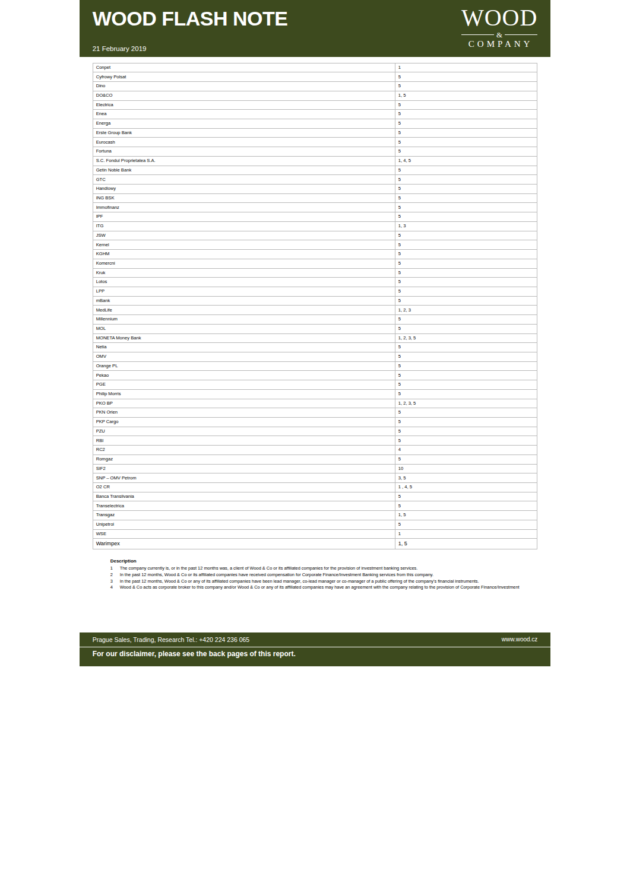WOOD FLASH NOTE
WOOD
&
COMPANY
21 February 2019
| Conpet | 1 |
| Cyfrowy Polsat | 5 |
| Dino | 5 |
| DO&CO | 1, 5 |
| Electrica | 5 |
| Enea | 5 |
| Energa | 5 |
| Erste Group Bank | 5 |
| Eurocash | 5 |
| Fortuna | 5 |
| S.C. Fondul Proprietatea S.A. | 1, 4, 5 |
| Getin Noble Bank | 5 |
| GTC | 5 |
| Handlowy | 5 |
| ING BSK | 5 |
| Immofinanz | 5 |
| IPF | 5 |
| ITG | 1, 3 |
| JSW | 5 |
| Kernel | 5 |
| KGHM | 5 |
| Komercni | 5 |
| Kruk | 5 |
| Lotos | 5 |
| LPP | 5 |
| mBank | 5 |
| MedLife | 1, 2, 3 |
| Millennium | 5 |
| MOL | 5 |
| MONETA Money Bank | 1, 2, 3, 5 |
| Netia | 5 |
| OMV | 5 |
| Orange PL | 5 |
| Pekao | 5 |
| PGE | 5 |
| Philip Morris | 5 |
| PKO BP | 1, 2, 3, 5 |
| PKN Orlen | 5 |
| PKP Cargo | 5 |
| PZU | 5 |
| RBI | 5 |
| RC2 | 4 |
| Romgaz | 5 |
| SIF2 | 10 |
| SNP – OMV Petrom | 3, 5 |
| O2 CR | 1 , 4, 5 |
| Banca Transilvania | 5 |
| Transelectrica | 5 |
| Transgaz | 1, 5 |
| Unipetrol | 5 |
| WSE | 1 |
| Warimpex | 1, 5 |
Description
1 The company currently is, or in the past 12 months was, a client of Wood & Co or its affiliated companies for the provision of investment banking services.
2 In the past 12 months, Wood & Co or its affiliated companies have received compensation for Corporate Finance/Investment Banking services from this company.
3 In the past 12 months, Wood & Co or any of its affiliated companies have been lead manager, co-lead manager or co-manager of a public offering of the company's financial instruments.
4 Wood & Co acts as corporate broker to this company and/or Wood & Co or any of its affiliated companies may have an agreement with the company relating to the provision of Corporate Finance/Investment
Prague Sales, Trading, Research Tel.: +420 224 236 065
www.wood.cz
For our disclaimer, please see the back pages of this report.